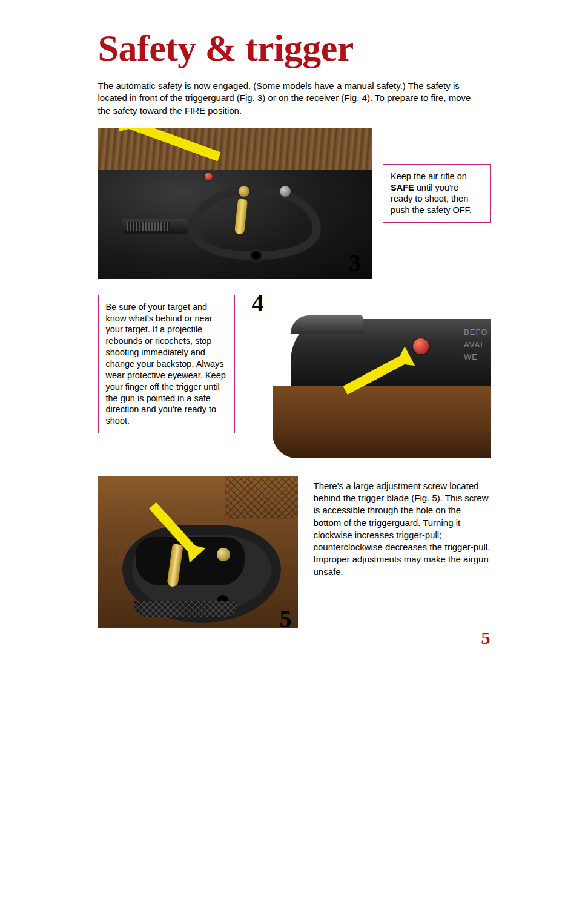Safety & trigger
The automatic safety is now engaged. (Some models have a manual safety.) The safety is located in front of the triggerguard (Fig. 3) or on the receiver (Fig. 4). To prepare to fire, move the safety toward the FIRE position.
3
Keep the air rifle on SAFE until you're ready to shoot, then push the safety OFF.
Be sure of your target and know what's behind or near your target. If a projectile rebounds or ricochets, stop shooting immediately and change your backstop. Always wear protective eyewear. Keep your finger off the trigger until the gun is pointed in a safe direction and you're ready to shoot.
4
BEFO
AVAI
WE
5
There's a large adjustment screw located behind the trigger blade (Fig. 5). This screw is accessible through the hole on the bottom of the triggerguard. Turning it clockwise increases trigger-pull; counterclockwise decreases the trigger-pull. Improper adjustments may make the airgun unsafe.
5